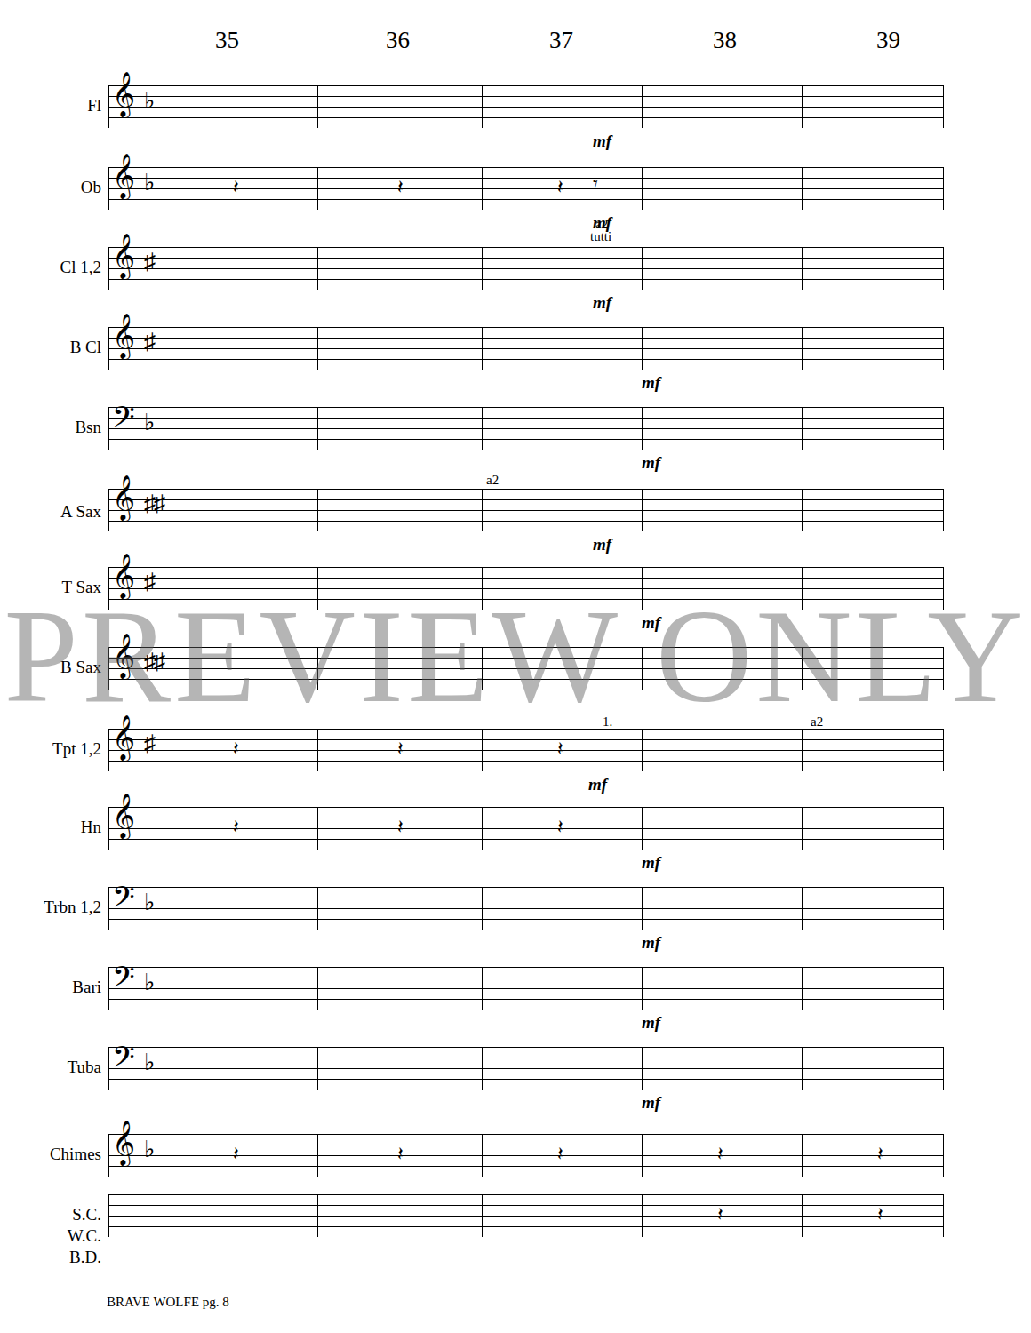35 36 37 38 39
Fl
Ob
Cl 1,2
B Cl
Bsn
A Sax
T Sax
B Sax
Tpt 1,2
Hn
Trbn 1,2
Bari
Tuba
Chimes
S.C.
W.C.
B.D.
𝄞 ♭ mf
𝄞 ♭ 𝄽 𝄽 𝄽 𝄾 mf
𝄞 ♯ a2 tutti mf
𝄞 ♯ mf
𝄢 ♭ mf
𝄞 ♯♯ a2 mf
𝄞 ♯ mf
𝄞 ♯♯
𝄞 ♯ 𝄽 𝄽 𝄽 1. a2 mf
𝄞 𝄽 𝄽 𝄽 mf
𝄢 ♭ mf
𝄢 ♭ mf
𝄢 ♭ mf
𝄞 ♭ 𝄽 𝄽 𝄽 𝄽 𝄽
𝄽 𝄽
PREVIEW ONLY
BRAVE WOLFE pg. 8